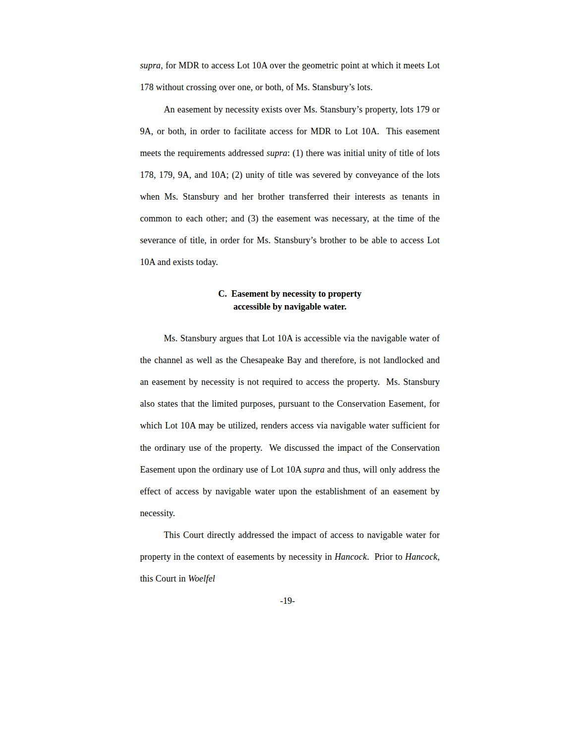supra, for MDR to access Lot 10A over the geometric point at which it meets Lot 178 without crossing over one, or both, of Ms. Stansbury’s lots.
An easement by necessity exists over Ms. Stansbury’s property, lots 179 or 9A, or both, in order to facilitate access for MDR to Lot 10A. This easement meets the requirements addressed supra: (1) there was initial unity of title of lots 178, 179, 9A, and 10A; (2) unity of title was severed by conveyance of the lots when Ms. Stansbury and her brother transferred their interests as tenants in common to each other; and (3) the easement was necessary, at the time of the severance of title, in order for Ms. Stansbury’s brother to be able to access Lot 10A and exists today.
C. Easement by necessity to property accessible by navigable water.
Ms. Stansbury argues that Lot 10A is accessible via the navigable water of the channel as well as the Chesapeake Bay and therefore, is not landlocked and an easement by necessity is not required to access the property. Ms. Stansbury also states that the limited purposes, pursuant to the Conservation Easement, for which Lot 10A may be utilized, renders access via navigable water sufficient for the ordinary use of the property. We discussed the impact of the Conservation Easement upon the ordinary use of Lot 10A supra and thus, will only address the effect of access by navigable water upon the establishment of an easement by necessity.
This Court directly addressed the impact of access to navigable water for property in the context of easements by necessity in Hancock. Prior to Hancock, this Court in Woelfel
-19-